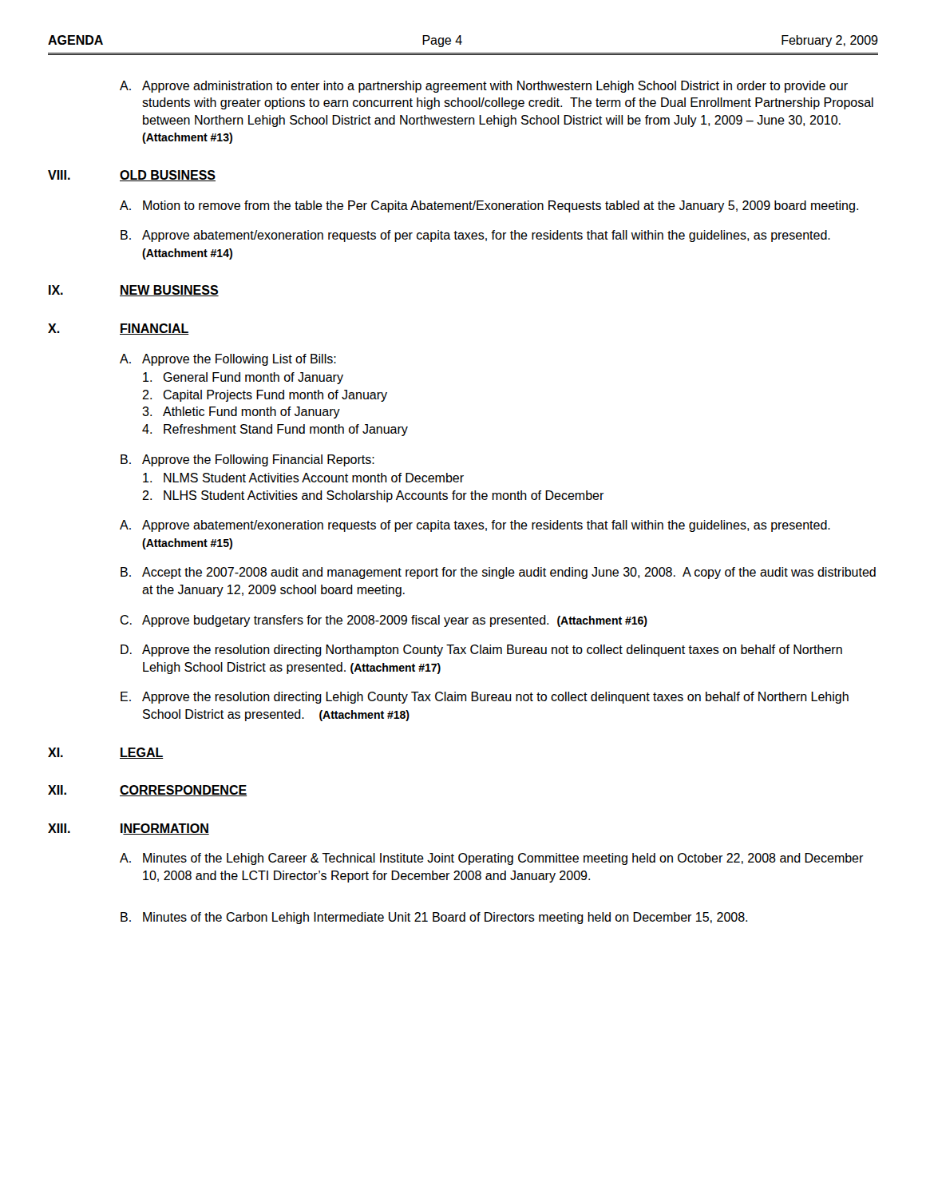AGENDA Page 4 February 2, 2009
A.
Approve administration to enter into a partnership agreement with Northwestern Lehigh School District in order to provide our students with greater options to earn concurrent high school/college credit. The term of the Dual Enrollment Partnership Proposal between Northern Lehigh School District and Northwestern Lehigh School District will be from July 1, 2009 – June 30, 2010. (Attachment #13)
VIII.
OLD BUSINESS
A.
Motion to remove from the table the Per Capita Abatement/Exoneration Requests tabled at the January 5, 2009 board meeting.
B.
Approve abatement/exoneration requests of per capita taxes, for the residents that fall within the guidelines, as presented. (Attachment #14)
IX.
NEW BUSINESS
X.
FINANCIAL
A.
Approve the Following List of Bills:
1.
General Fund month of January
2.
Capital Projects Fund month of January
3.
Athletic Fund month of January
4.
Refreshment Stand Fund month of January
B.
Approve the Following Financial Reports:
1.
NLMS Student Activities Account month of December
2.
NLHS Student Activities and Scholarship Accounts for the month of December
A.
Approve abatement/exoneration requests of per capita taxes, for the residents that fall within the guidelines, as presented. (Attachment #15)
B.
Accept the 2007-2008 audit and management report for the single audit ending June 30, 2008. A copy of the audit was distributed at the January 12, 2009 school board meeting.
C.
Approve budgetary transfers for the 2008-2009 fiscal year as presented. (Attachment #16)
D.
Approve the resolution directing Northampton County Tax Claim Bureau not to collect delinquent taxes on behalf of Northern Lehigh School District as presented. (Attachment #17)
E.
Approve the resolution directing Lehigh County Tax Claim Bureau not to collect delinquent taxes on behalf of Northern Lehigh School District as presented. (Attachment #18)
XI.
LEGAL
XII.
CORRESPONDENCE
XIII.
INFORMATION
A.
Minutes of the Lehigh Career & Technical Institute Joint Operating Committee meeting held on October 22, 2008 and December 10, 2008 and the LCTI Director’s Report for December 2008 and January 2009.
B.
Minutes of the Carbon Lehigh Intermediate Unit 21 Board of Directors meeting held on December 15, 2008.